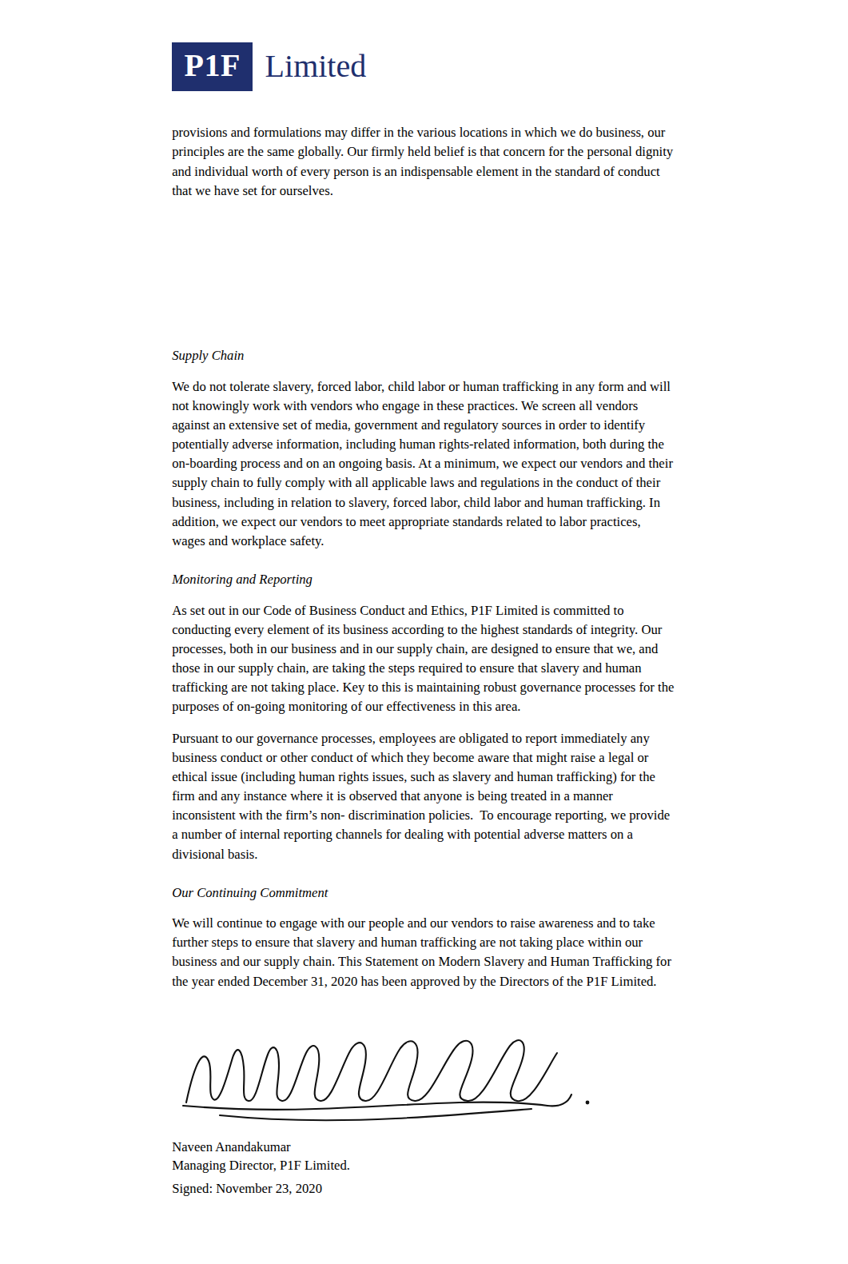P1F Limited
provisions and formulations may differ in the various locations in which we do business, our principles are the same globally. Our firmly held belief is that concern for the personal dignity and individual worth of every person is an indispensable element in the standard of conduct that we have set for ourselves.
Supply Chain
We do not tolerate slavery, forced labor, child labor or human trafficking in any form and will not knowingly work with vendors who engage in these practices. We screen all vendors against an extensive set of media, government and regulatory sources in order to identify potentially adverse information, including human rights-related information, both during the on-boarding process and on an ongoing basis. At a minimum, we expect our vendors and their supply chain to fully comply with all applicable laws and regulations in the conduct of their business, including in relation to slavery, forced labor, child labor and human trafficking. In addition, we expect our vendors to meet appropriate standards related to labor practices, wages and workplace safety.
Monitoring and Reporting
As set out in our Code of Business Conduct and Ethics, P1F Limited is committed to conducting every element of its business according to the highest standards of integrity. Our processes, both in our business and in our supply chain, are designed to ensure that we, and those in our supply chain, are taking the steps required to ensure that slavery and human trafficking are not taking place. Key to this is maintaining robust governance processes for the purposes of on-going monitoring of our effectiveness in this area.
Pursuant to our governance processes, employees are obligated to report immediately any business conduct or other conduct of which they become aware that might raise a legal or ethical issue (including human rights issues, such as slavery and human trafficking) for the firm and any instance where it is observed that anyone is being treated in a manner inconsistent with the firm’s non- discrimination policies. To encourage reporting, we provide a number of internal reporting channels for dealing with potential adverse matters on a divisional basis.
Our Continuing Commitment
We will continue to engage with our people and our vendors to raise awareness and to take further steps to ensure that slavery and human trafficking are not taking place within our business and our supply chain. This Statement on Modern Slavery and Human Trafficking for the year ended December 31, 2020 has been approved by the Directors of the P1F Limited.
Naveen Anandakumar
Managing Director, P1F Limited.
Signed: November 23, 2020